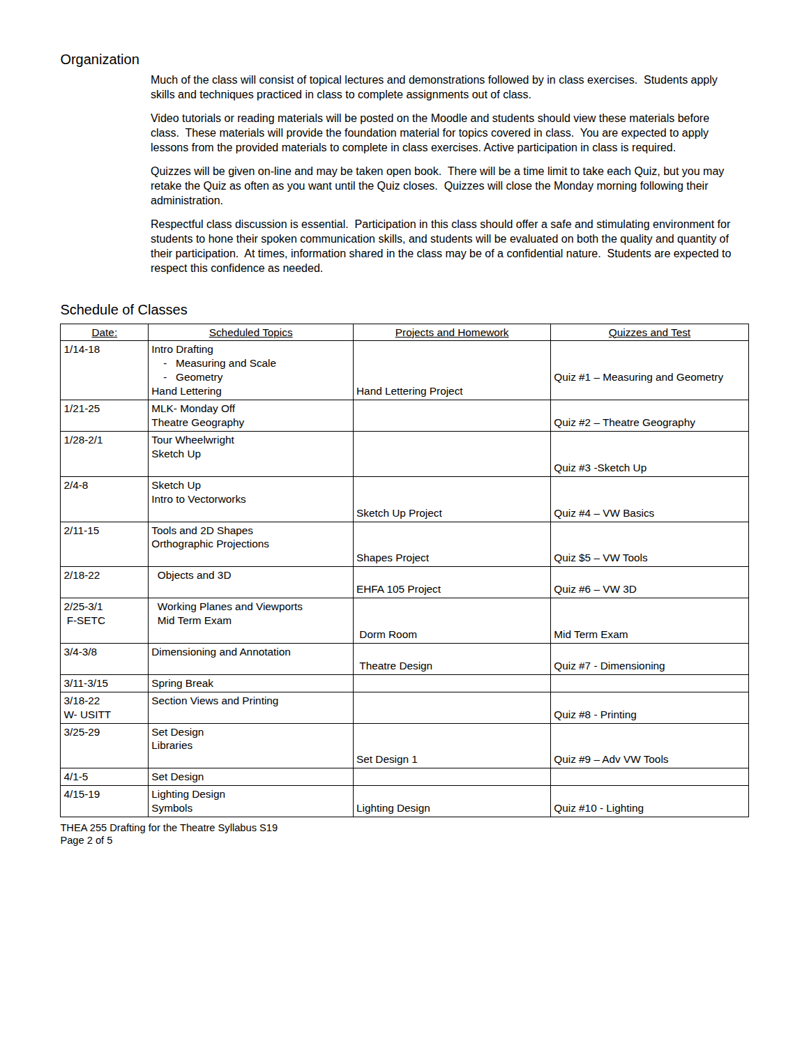Organization
Much of the class will consist of topical lectures and demonstrations followed by in class exercises. Students apply skills and techniques practiced in class to complete assignments out of class.
Video tutorials or reading materials will be posted on the Moodle and students should view these materials before class. These materials will provide the foundation material for topics covered in class. You are expected to apply lessons from the provided materials to complete in class exercises. Active participation in class is required.
Quizzes will be given on-line and may be taken open book. There will be a time limit to take each Quiz, but you may retake the Quiz as often as you want until the Quiz closes. Quizzes will close the Monday morning following their administration.
Respectful class discussion is essential. Participation in this class should offer a safe and stimulating environment for students to hone their spoken communication skills, and students will be evaluated on both the quality and quantity of their participation. At times, information shared in the class may be of a confidential nature. Students are expected to respect this confidence as needed.
Schedule of Classes
| Date: | Scheduled Topics | Projects and Homework | Quizzes and Test |
| --- | --- | --- | --- |
| 1/14-18 | Intro Drafting Measuring and Scale Geometry Hand Lettering | Hand Lettering Project | Quiz #1 – Measuring and Geometry |
| 1/21-25 | MLK- Monday Off Theatre Geography | | Quiz #2 – Theatre Geography |
| 1/28-2/1 | Tour Wheelwright Sketch Up | | Quiz #3 -Sketch Up |
| 2/4-8 | Sketch Up Intro to Vectorworks | Sketch Up Project | Quiz #4 – VW Basics |
| 2/11-15 | Tools and 2D Shapes Orthographic Projections | Shapes Project | Quiz $5 – VW Tools |
| 2/18-22 | Objects and 3D | EHFA 105 Project | Quiz #6 – VW 3D |
| 2/25-3/1 F-SETC | Working Planes and Viewports Mid Term Exam | Dorm Room | Mid Term Exam |
| 3/4-3/8 | Dimensioning and Annotation | Theatre Design | Quiz #7 - Dimensioning |
| 3/11-3/15 | Spring Break | | |
| 3/18-22 W- USITT | Section Views and Printing | | Quiz #8 - Printing |
| 3/25-29 | Set Design Libraries | Set Design 1 | Quiz #9 – Adv VW Tools |
| 4/1-5 | Set Design | | |
| 4/15-19 | Lighting Design Symbols | Lighting Design | Quiz #10 - Lighting |
THEA 255 Drafting for the Theatre Syllabus S19
Page 2 of 5